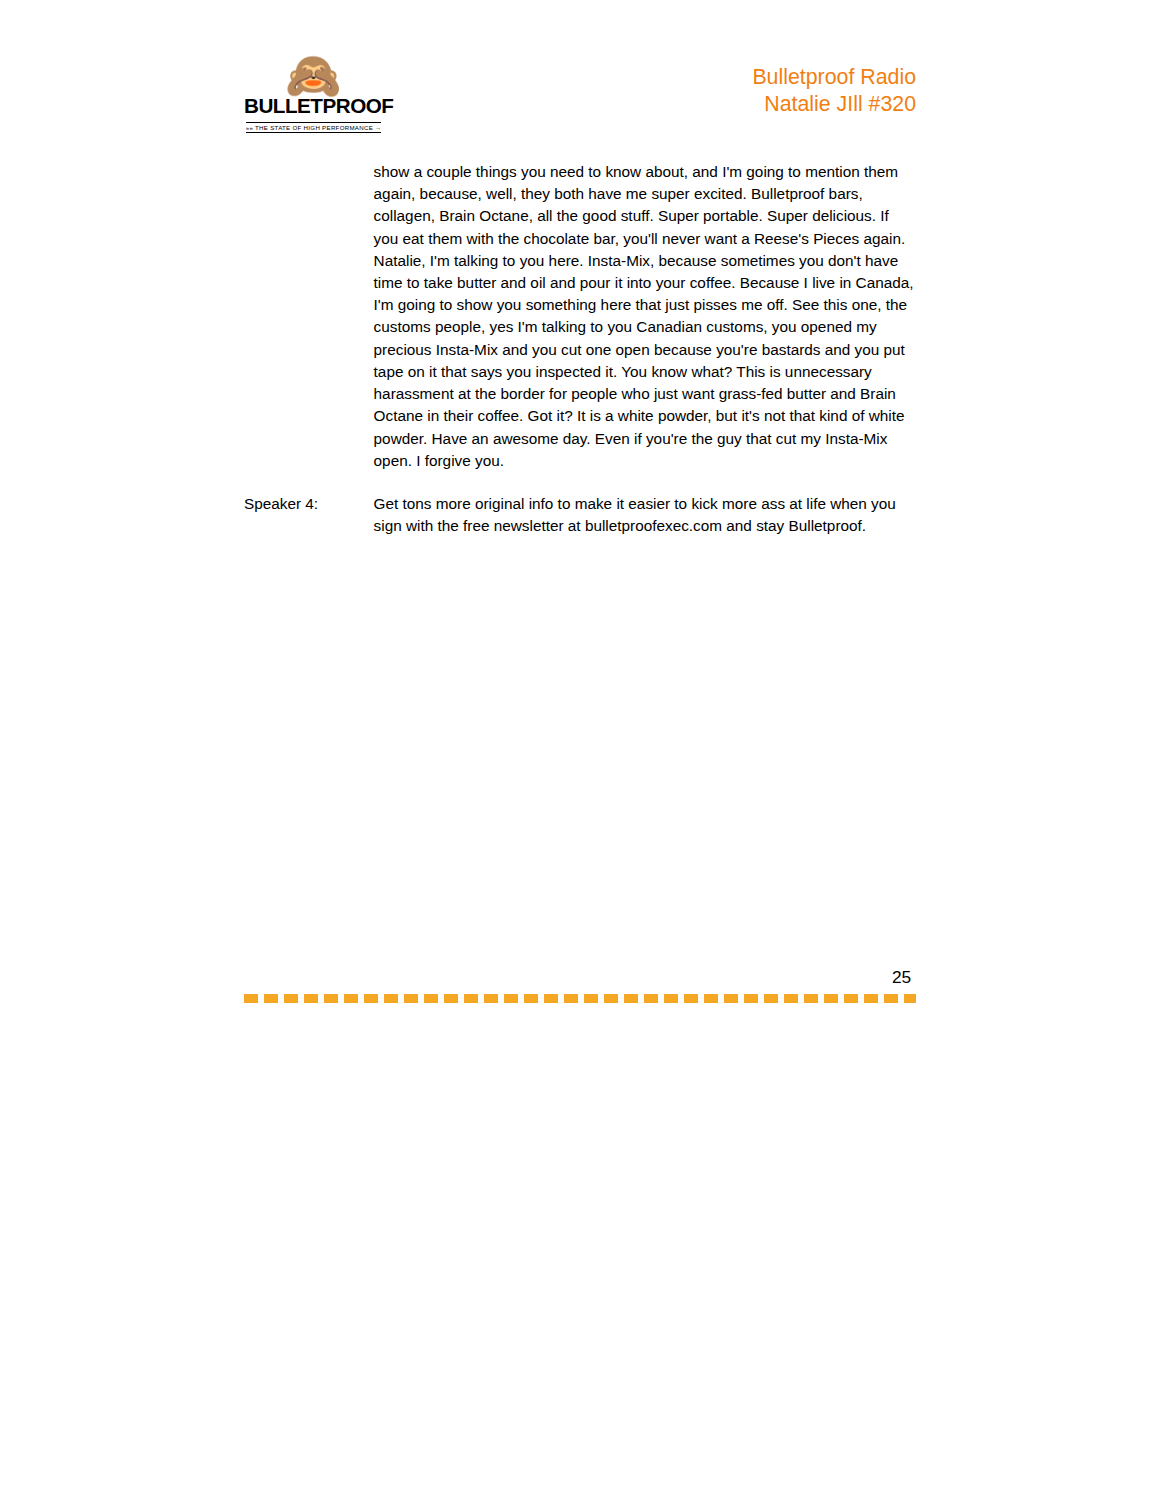🙈 BULLETPROOF »» THE STATE OF HIGH PERFORMANCE →
Bulletproof Radio
Natalie JIll #320
show a couple things you need to know about, and I'm going to mention them again, because, well, they both have me super excited. Bulletproof bars, collagen, Brain Octane, all the good stuff. Super portable. Super delicious. If you eat them with the chocolate bar, you'll never want a Reese's Pieces again. Natalie, I'm talking to you here. Insta-Mix, because sometimes you don't have time to take butter and oil and pour it into your coffee. Because I live in Canada, I'm going to show you something here that just pisses me off. See this one, the customs people, yes I'm talking to you Canadian customs, you opened my precious Insta-Mix and you cut one open because you're bastards and you put tape on it that says you inspected it. You know what? This is unnecessary harassment at the border for people who just want grass-fed butter and Brain Octane in their coffee. Got it? It is a white powder, but it's not that kind of white powder. Have an awesome day. Even if you're the guy that cut my Insta-Mix open. I forgive you.
Speaker 4:
Get tons more original info to make it easier to kick more ass at life when you sign with the free newsletter at bulletproofexec.com and stay Bulletproof.
25